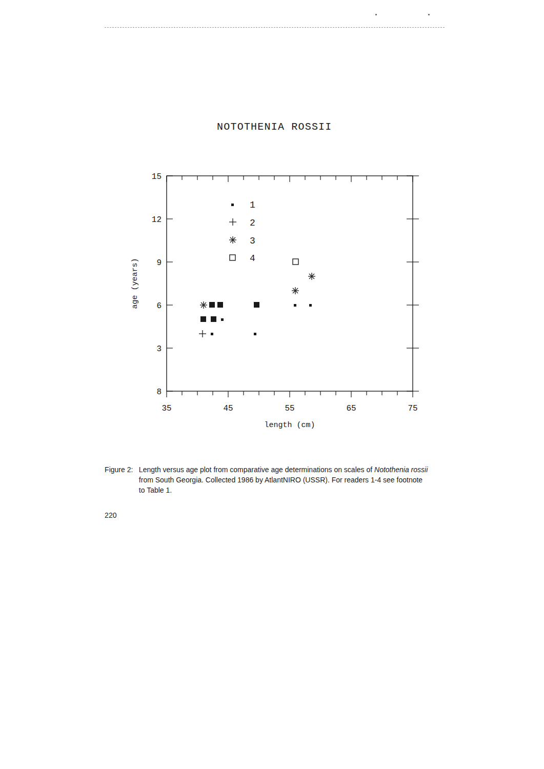NOTOTHENIA ROSSII
Plot geometry: x: 35 cm -> 120 px ; 75 cm -> 600 px (12 px per cm) y: 0 yr -> 470 px ; 15 yr -> 50 px (28 px per year) 15 12 9 6 3 8 35 45 55 65 75 length (cm) age (years) 1 2 3 4
Figure 2: Length versus age plot from comparative age determinations on scales of Notothenia rossii from South Georgia. Collected 1986 by AtlantNIRO (USSR). For readers 1-4 see footnote to Table 1.
220